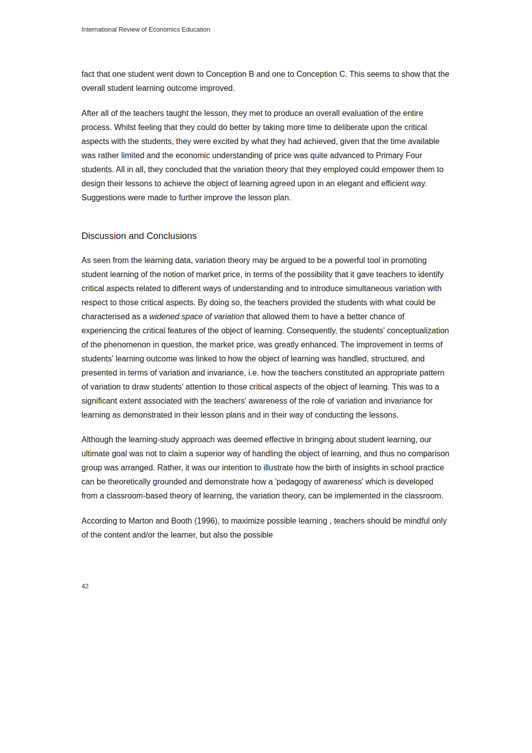International Review of Economics Education
fact that one student went down to Conception B and one to Conception C. This seems to show that the overall student learning outcome improved.
After all of the teachers taught the lesson, they met to produce an overall evaluation of the entire process. Whilst feeling that they could do better by taking more time to deliberate upon the critical aspects with the students, they were excited by what they had achieved, given that the time available was rather limited and the economic understanding of price was quite advanced to Primary Four students. All in all, they concluded that the variation theory that they employed could empower them to design their lessons to achieve the object of learning agreed upon in an elegant and efficient way. Suggestions were made to further improve the lesson plan.
Discussion and Conclusions
As seen from the learning data, variation theory may be argued to be a powerful tool in promoting student learning of the notion of market price, in terms of the possibility that it gave teachers to identify critical aspects related to different ways of understanding and to introduce simultaneous variation with respect to those critical aspects. By doing so, the teachers provided the students with what could be characterised as a widened space of variation that allowed them to have a better chance of experiencing the critical features of the object of learning. Consequently, the students' conceptualization of the phenomenon in question, the market price, was greatly enhanced. The improvement in terms of students' learning outcome was linked to how the object of learning was handled, structured, and presented in terms of variation and invariance, i.e. how the teachers constituted an appropriate pattern of variation to draw students' attention to those critical aspects of the object of learning. This was to a significant extent associated with the teachers' awareness of the role of variation and invariance for learning as demonstrated in their lesson plans and in their way of conducting the lessons.
Although the learning-study approach was deemed effective in bringing about student learning, our ultimate goal was not to claim a superior way of handling the object of learning, and thus no comparison group was arranged. Rather, it was our intention to illustrate how the birth of insights in school practice can be theoretically grounded and demonstrate how a 'pedagogy of awareness' which is developed from a classroom-based theory of learning, the variation theory, can be implemented in the classroom.
According to Marton and Booth (1996), to maximize possible learning , teachers should be mindful only of the content and/or the learner, but also the possible
42